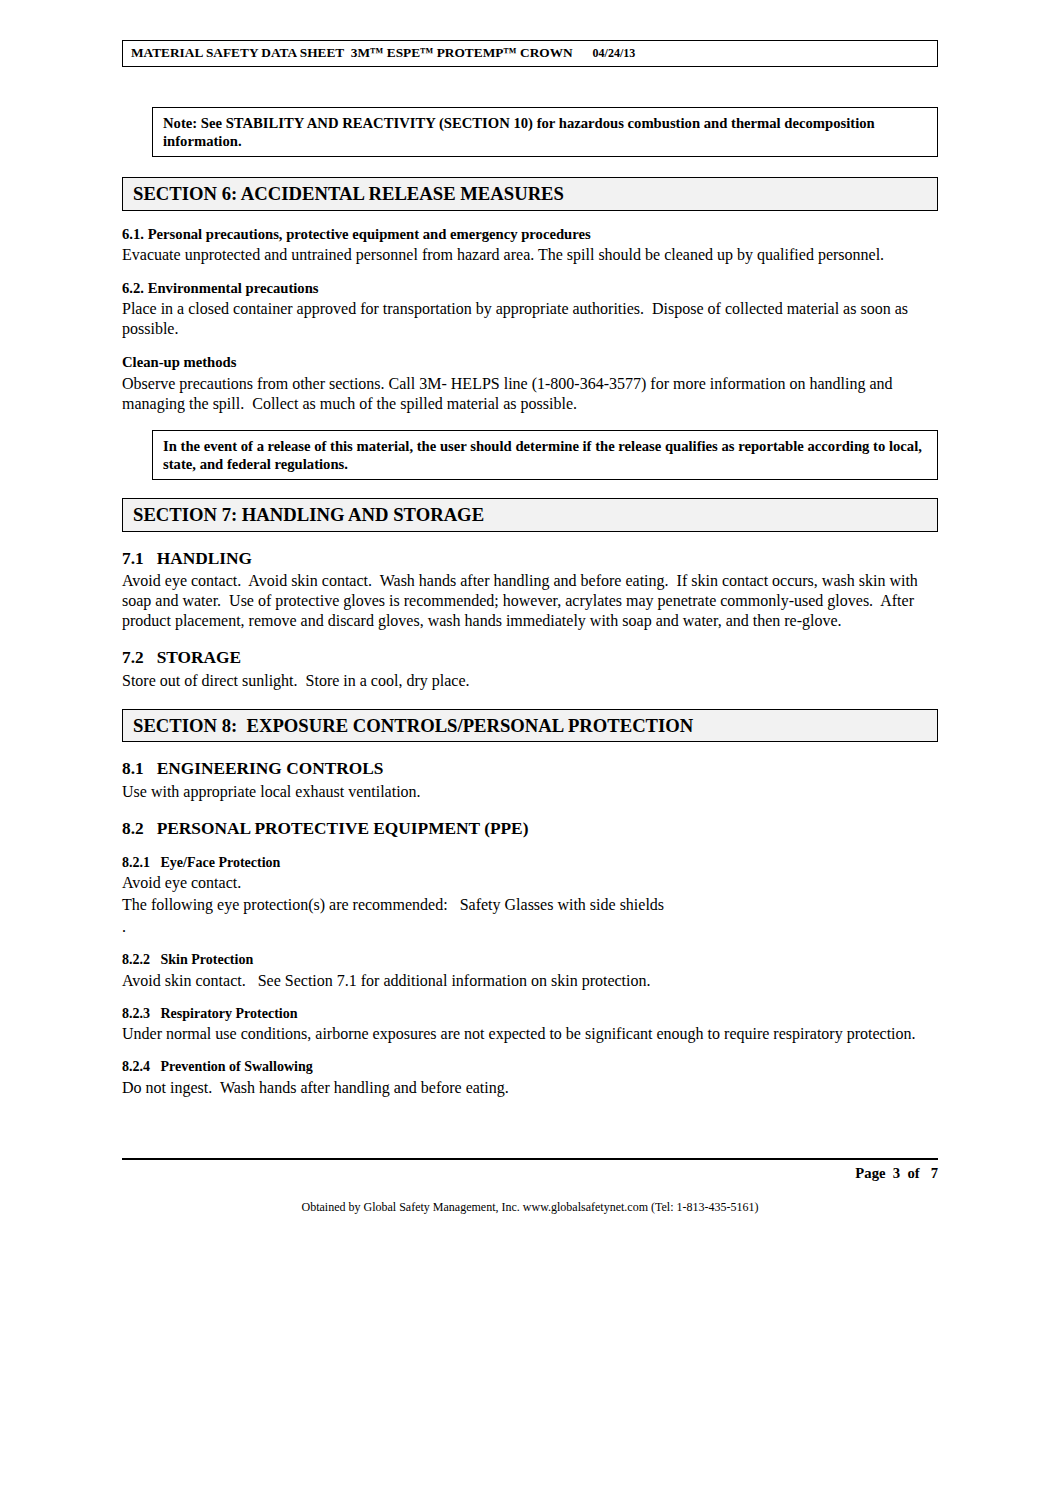MATERIAL SAFETY DATA SHEET 3M™ ESPE™ PROTEMP™ CROWN04/24/13
Note: See STABILITY AND REACTIVITY (SECTION 10) for hazardous combustion and thermal decomposition information.
SECTION 6: ACCIDENTAL RELEASE MEASURES
6.1. Personal precautions, protective equipment and emergency procedures
Evacuate unprotected and untrained personnel from hazard area. The spill should be cleaned up by qualified personnel.
6.2. Environmental precautions
Place in a closed container approved for transportation by appropriate authorities. Dispose of collected material as soon as possible.
Clean-up methods
Observe precautions from other sections. Call 3M- HELPS line (1-800-364-3577) for more information on handling and managing the spill. Collect as much of the spilled material as possible.
In the event of a release of this material, the user should determine if the release qualifies as reportable according to local, state, and federal regulations.
SECTION 7: HANDLING AND STORAGE
7.1 HANDLING
Avoid eye contact. Avoid skin contact. Wash hands after handling and before eating. If skin contact occurs, wash skin with soap and water. Use of protective gloves is recommended; however, acrylates may penetrate commonly-used gloves. After product placement, remove and discard gloves, wash hands immediately with soap and water, and then re-glove.
7.2 STORAGE
Store out of direct sunlight. Store in a cool, dry place.
SECTION 8: EXPOSURE CONTROLS/PERSONAL PROTECTION
8.1 ENGINEERING CONTROLS
Use with appropriate local exhaust ventilation.
8.2 PERSONAL PROTECTIVE EQUIPMENT (PPE)
8.2.1 Eye/Face Protection
Avoid eye contact.
The following eye protection(s) are recommended: Safety Glasses with side shields
.
8.2.2 Skin Protection
Avoid skin contact. See Section 7.1 for additional information on skin protection.
8.2.3 Respiratory Protection
Under normal use conditions, airborne exposures are not expected to be significant enough to require respiratory protection.
8.2.4 Prevention of Swallowing
Do not ingest. Wash hands after handling and before eating.
Page 3 of 7
Obtained by Global Safety Management, Inc. www.globalsafetynet.com (Tel: 1-813-435-5161)